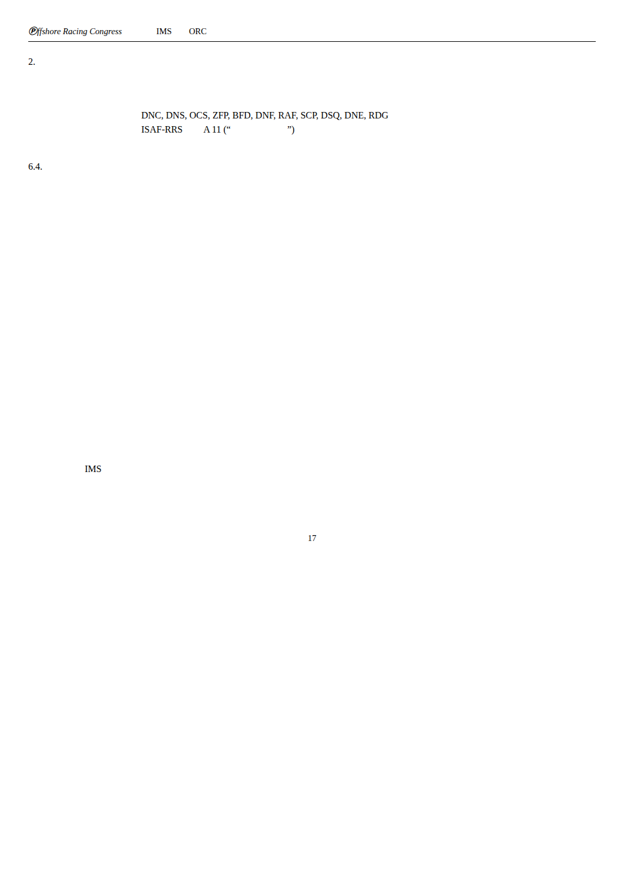Ⓟffshore Racing Congress
IMS ORC
2.
DNC, DNS, OCS, ZFP, BFD, DNF, RAF, SCP, DSQ, DNE, RDG
ISAF-RRS A 11 (“ ”)
6.4.
IMS
17